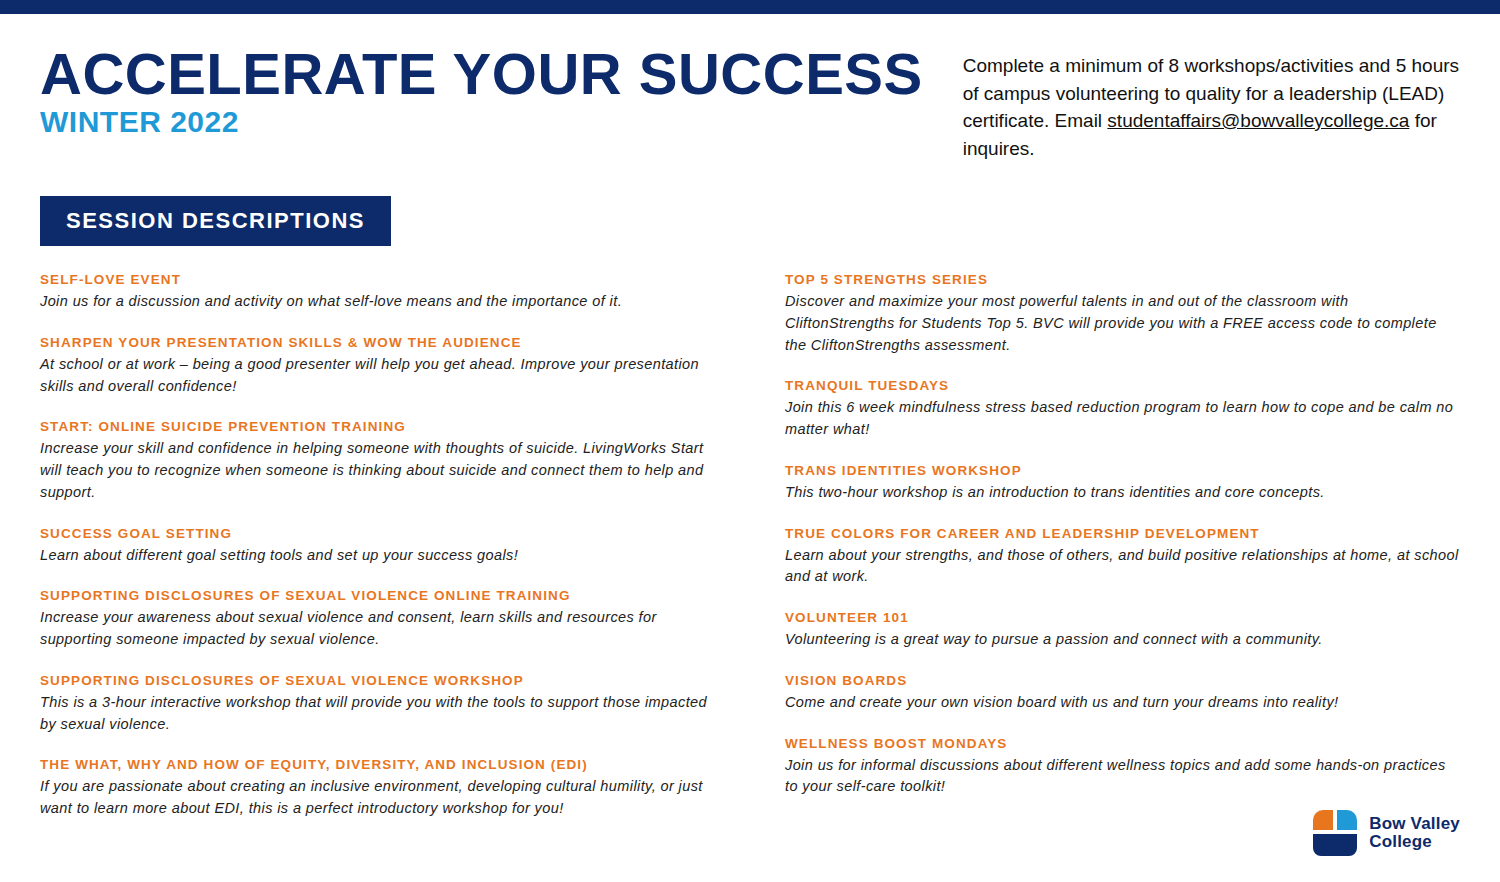Accelerate Your Success
Winter 2022
Complete a minimum of 8 workshops/activities and 5 hours of campus volunteering to quality for a leadership (LEAD) certificate. Email studentaffairs@bowvalleycollege.ca for inquires.
Session Descriptions
Self-Love Event
Join us for a discussion and activity on what self-love means and the importance of it.
Sharpen Your Presentation Skills & Wow the Audience
At school or at work – being a good presenter will help you get ahead. Improve your presentation skills and overall confidence!
Start: Online Suicide Prevention Training
Increase your skill and confidence in helping someone with thoughts of suicide. LivingWorks Start will teach you to recognize when someone is thinking about suicide and connect them to help and support.
Success Goal Setting
Learn about different goal setting tools and set up your success goals!
Supporting Disclosures of Sexual Violence Online Training
Increase your awareness about sexual violence and consent, learn skills and resources for supporting someone impacted by sexual violence.
Supporting Disclosures of Sexual Violence Workshop
This is a 3-hour interactive workshop that will provide you with the tools to support those impacted by sexual violence.
The What, Why and How of Equity, Diversity, and Inclusion (EDI)
If you are passionate about creating an inclusive environment, developing cultural humility, or just want to learn more about EDI, this is a perfect introductory workshop for you!
Top 5 Strengths Series
Discover and maximize your most powerful talents in and out of the classroom with CliftonStrengths for Students Top 5. BVC will provide you with a FREE access code to complete the CliftonStrengths assessment.
Tranquil Tuesdays
Join this 6 week mindfulness stress based reduction program to learn how to cope and be calm no matter what!
Trans Identities Workshop
This two-hour workshop is an introduction to trans identities and core concepts.
True Colors for Career and Leadership Development
Learn about your strengths, and those of others, and build positive relationships at home, at school and at work.
Volunteer 101
Volunteering is a great way to pursue a passion and connect with a community.
Vision Boards
Come and create your own vision board with us and turn your dreams into reality!
Wellness Boost Mondays
Join us for informal discussions about different wellness topics and add some hands-on practices to your self-care toolkit!
Bow Valley
College